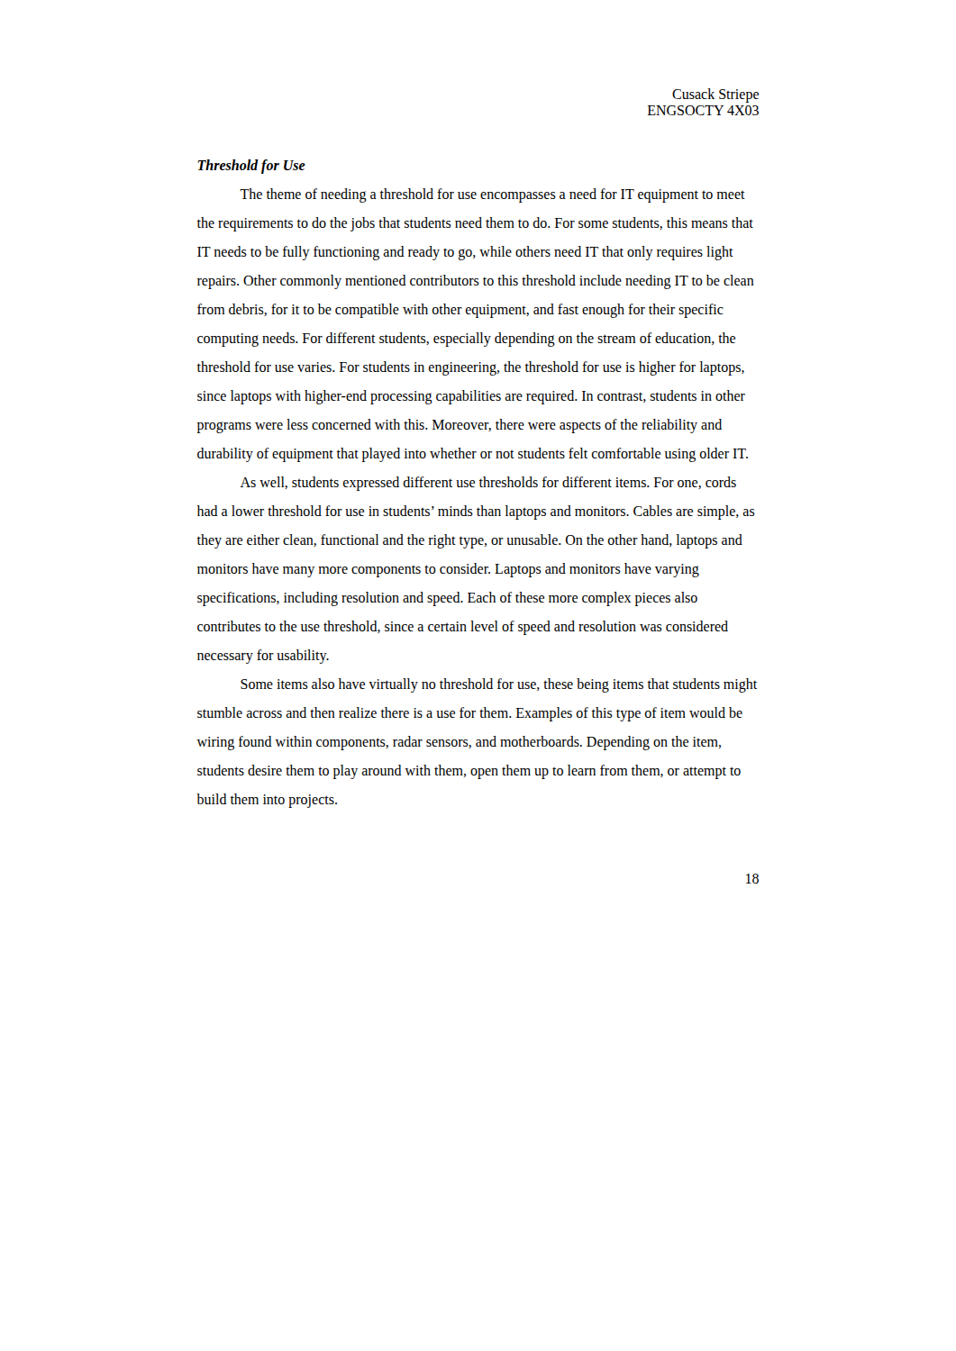Cusack Striepe
ENGSOCTY 4X03
Threshold for Use
The theme of needing a threshold for use encompasses a need for IT equipment to meet the requirements to do the jobs that students need them to do. For some students, this means that IT needs to be fully functioning and ready to go, while others need IT that only requires light repairs. Other commonly mentioned contributors to this threshold include needing IT to be clean from debris, for it to be compatible with other equipment, and fast enough for their specific computing needs. For different students, especially depending on the stream of education, the threshold for use varies. For students in engineering, the threshold for use is higher for laptops, since laptops with higher-end processing capabilities are required. In contrast, students in other programs were less concerned with this. Moreover, there were aspects of the reliability and durability of equipment that played into whether or not students felt comfortable using older IT.
As well, students expressed different use thresholds for different items. For one, cords had a lower threshold for use in students’ minds than laptops and monitors. Cables are simple, as they are either clean, functional and the right type, or unusable. On the other hand, laptops and monitors have many more components to consider. Laptops and monitors have varying specifications, including resolution and speed. Each of these more complex pieces also contributes to the use threshold, since a certain level of speed and resolution was considered necessary for usability.
Some items also have virtually no threshold for use, these being items that students might stumble across and then realize there is a use for them. Examples of this type of item would be wiring found within components, radar sensors, and motherboards. Depending on the item, students desire them to play around with them, open them up to learn from them, or attempt to build them into projects.
18